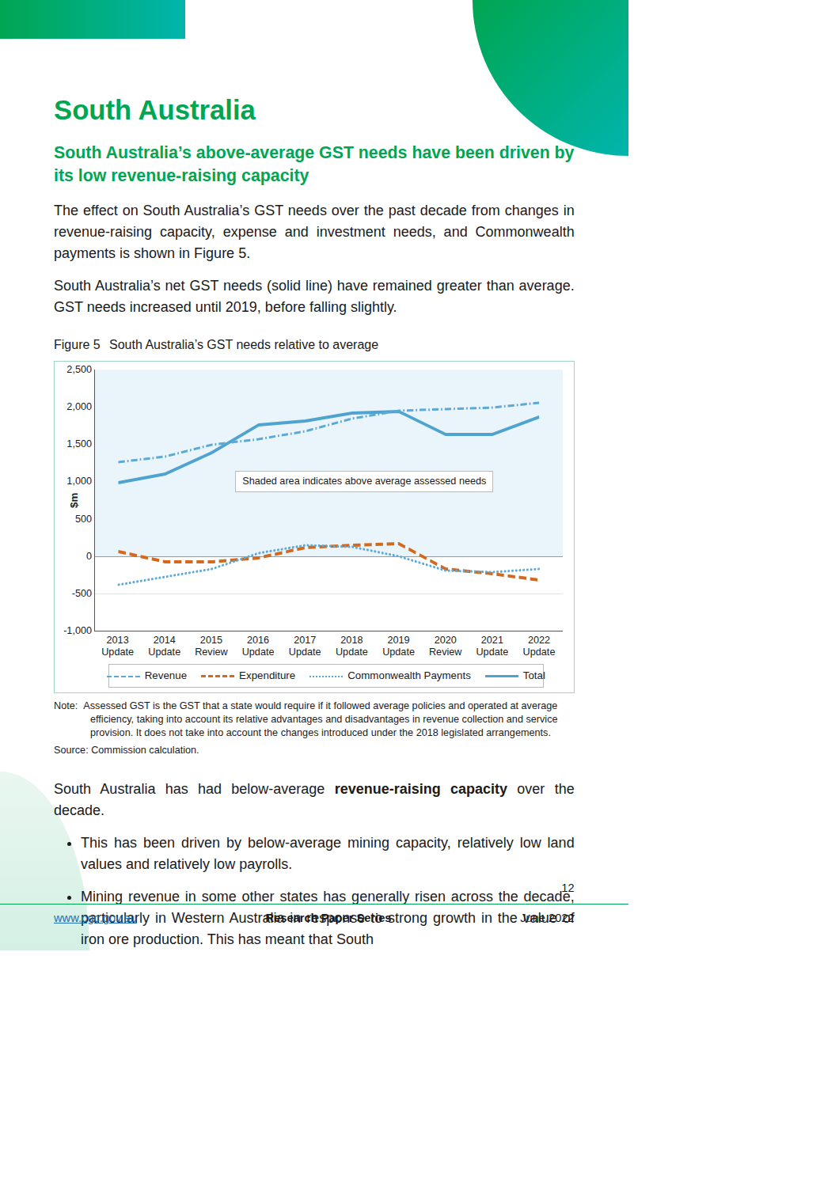South Australia
South Australia’s above-average GST needs have been driven by
its low revenue-raising capacity
The effect on South Australia’s GST needs over the past decade from changes in revenue-raising capacity, expense and investment needs, and Commonwealth payments is shown in Figure 5.
South Australia’s net GST needs (solid line) have remained greater than average. GST needs increased until 2019, before falling slightly.
Figure 5 South Australia’s GST needs relative to average
$m
2,500
2,000
1,500
1,000
500
0
-500
-1,000
Shaded area indicates above average assessed needs
2013
Update
2014
Update
2015
Review
2016
Update
2017
Update
2018
Update
2019
Update
2020
Review
2021
Update
2022
Update
Revenue Expenditure Commonwealth Payments Total
Note: Assessed GST is the GST that a state would require if it followed average policies and operated at average efficiency, taking into account its relative advantages and disadvantages in revenue collection and service provision. It does not take into account the changes introduced under the 2018 legislated arrangements.
Source: Commission calculation.
South Australia has had below-average revenue-raising capacity over the decade.
This has been driven by below-average mining capacity, relatively low land values and relatively low payrolls.
Mining revenue in some other states has generally risen across the decade, particularly in Western Australia in response to strong growth in the value of iron ore production. This has meant that South
12
www.cgc.gov.au
Research Paper Series
June 2022